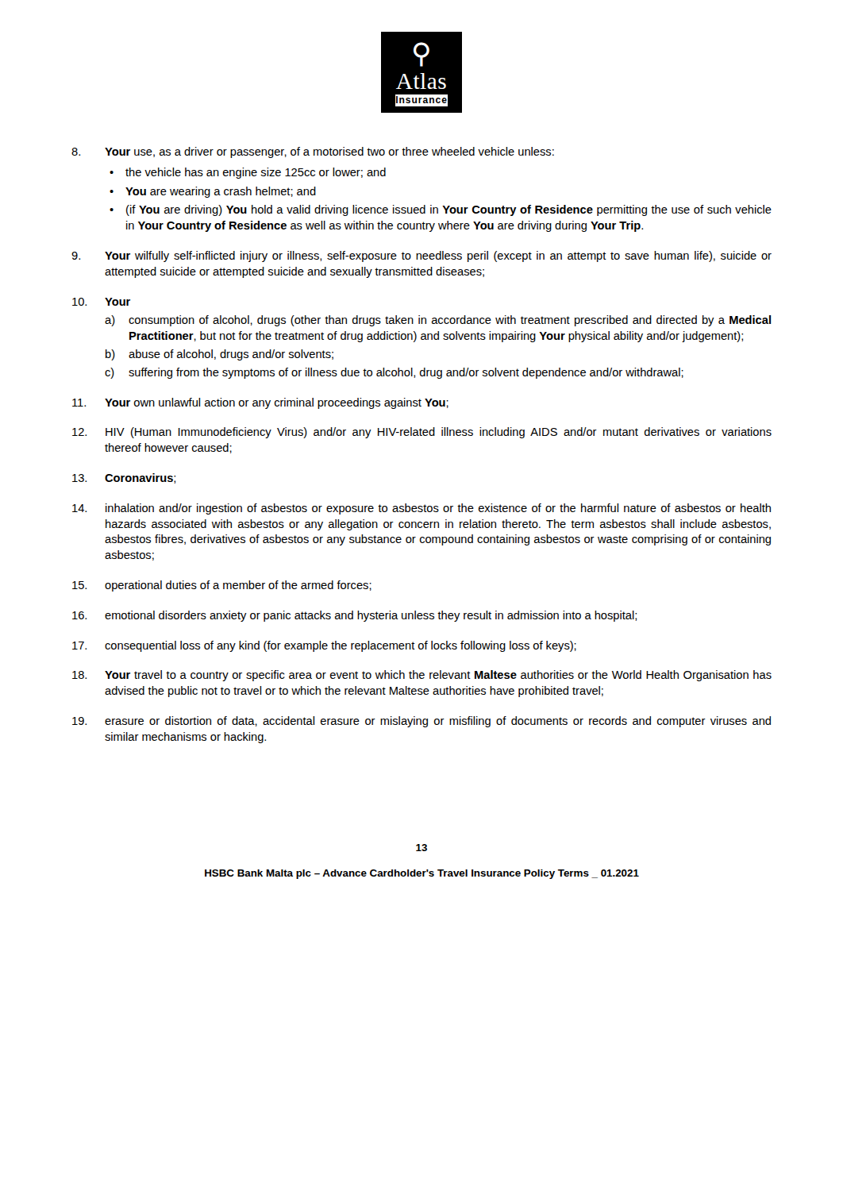⚲ Atlas Insurance
8. Your use, as a driver or passenger, of a motorised two or three wheeled vehicle unless:
the vehicle has an engine size 125cc or lower; and
You are wearing a crash helmet; and
(if You are driving) You hold a valid driving licence issued in Your Country of Residence permitting the use of such vehicle in Your Country of Residence as well as within the country where You are driving during Your Trip.
9. Your wilfully self-inflicted injury or illness, self-exposure to needless peril (except in an attempt to save human life), suicide or attempted suicide or attempted suicide and sexually transmitted diseases;
10. Your
a) consumption of alcohol, drugs (other than drugs taken in accordance with treatment prescribed and directed by a Medical Practitioner, but not for the treatment of drug addiction) and solvents impairing Your physical ability and/or judgement);
b) abuse of alcohol, drugs and/or solvents;
c) suffering from the symptoms of or illness due to alcohol, drug and/or solvent dependence and/or withdrawal;
11. Your own unlawful action or any criminal proceedings against You;
12. HIV (Human Immunodeficiency Virus) and/or any HIV-related illness including AIDS and/or mutant derivatives or variations thereof however caused;
13. Coronavirus;
14. inhalation and/or ingestion of asbestos or exposure to asbestos or the existence of or the harmful nature of asbestos or health hazards associated with asbestos or any allegation or concern in relation thereto. The term asbestos shall include asbestos, asbestos fibres, derivatives of asbestos or any substance or compound containing asbestos or waste comprising of or containing asbestos;
15. operational duties of a member of the armed forces;
16. emotional disorders anxiety or panic attacks and hysteria unless they result in admission into a hospital;
17. consequential loss of any kind (for example the replacement of locks following loss of keys);
18. Your travel to a country or specific area or event to which the relevant Maltese authorities or the World Health Organisation has advised the public not to travel or to which the relevant Maltese authorities have prohibited travel;
19. erasure or distortion of data, accidental erasure or mislaying or misfiling of documents or records and computer viruses and similar mechanisms or hacking.
13
HSBC Bank Malta plc – Advance Cardholder's Travel Insurance Policy Terms _ 01.2021